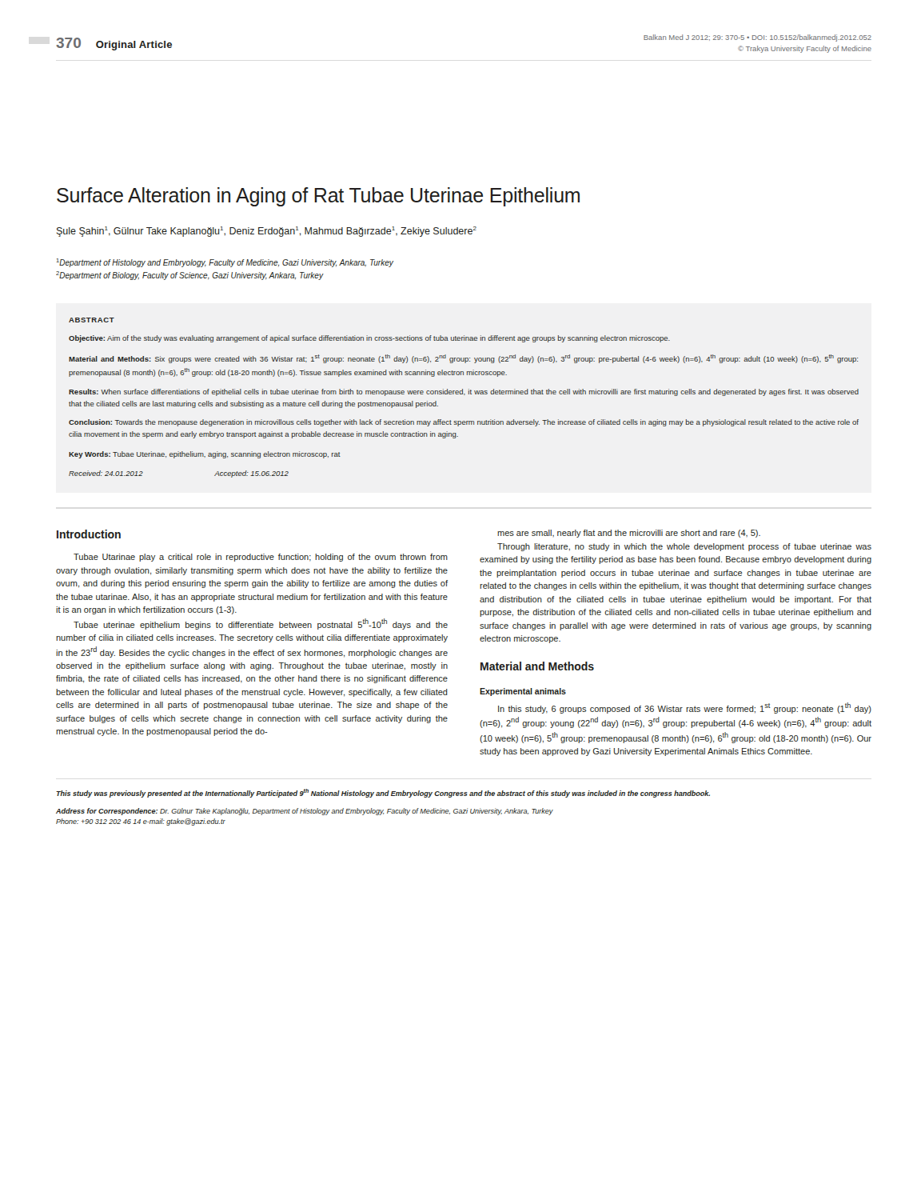370
Original Article
Balkan Med J 2012; 29: 370-5 • DOI: 10.5152/balkanmedj.2012.052
© Trakya University Faculty of Medicine
Surface Alteration in Aging of Rat Tubae Uterinae Epithelium
Şule Şahin1, Gülnur Take Kaplanoğlu1, Deniz Erdoğan1, Mahmud Bağırzade1, Zekiye Suludere2
1Department of Histology and Embryology, Faculty of Medicine, Gazi University, Ankara, Turkey
2Department of Biology, Faculty of Science, Gazi University, Ankara, Turkey
ABSTRACT
Objective: Aim of the study was evaluating arrangement of apical surface differentiation in cross-sections of tuba uterinae in different age groups by scanning electron microscope.
Material and Methods: Six groups were created with 36 Wistar rat; 1st group: neonate (1th day) (n=6), 2nd group: young (22nd day) (n=6), 3rd group: pre-pubertal (4-6 week) (n=6), 4th group: adult (10 week) (n=6), 5th group: premenopausal (8 month) (n=6), 6th group: old (18-20 month) (n=6). Tissue samples examined with scanning electron microscope.
Results: When surface differentiations of epithelial cells in tubae uterinae from birth to menopause were considered, it was determined that the cell with microvilli are first maturing cells and degenerated by ages first. It was observed that the ciliated cells are last maturing cells and subsisting as a mature cell during the postmenopausal period.
Conclusion: Towards the menopause degeneration in microvillous cells together with lack of secretion may affect sperm nutrition adversely. The increase of ciliated cells in aging may be a physiological result related to the active role of cilia movement in the sperm and early embryo transport against a probable decrease in muscle contraction in aging.
Key Words: Tubae Uterinae, epithelium, aging, scanning electron microscop, rat
Received: 24.01.2012 Accepted: 15.06.2012
Introduction
Tubae Utarinae play a critical role in reproductive function; holding of the ovum thrown from ovary through ovulation, similarly transmiting sperm which does not have the ability to fertilize the ovum, and during this period ensuring the sperm gain the ability to fertilize are among the duties of the tubae utarinae. Also, it has an appropriate structural medium for fertilization and with this feature it is an organ in which fertilization occurs (1-3).
Tubae uterinae epithelium begins to differentiate between postnatal 5th-10th days and the number of cilia in ciliated cells increases. The secretory cells without cilia differentiate approximately in the 23rd day. Besides the cyclic changes in the effect of sex hormones, morphologic changes are observed in the epithelium surface along with aging. Throughout the tubae uterinae, mostly in fimbria, the rate of ciliated cells has increased, on the other hand there is no significant difference between the follicular and luteal phases of the menstrual cycle. However, specifically, a few ciliated cells are determined in all parts of postmenopausal tubae uterinae. The size and shape of the surface bulges of cells which secrete change in connection with cell surface activity during the menstrual cycle. In the postmenopausal period the do-
mes are small, nearly flat and the microvilli are short and rare (4, 5).
Through literature, no study in which the whole development process of tubae uterinae was examined by using the fertility period as base has been found. Because embryo development during the preimplantation period occurs in tubae uterinae and surface changes in tubae uterinae are related to the changes in cells within the epithelium, it was thought that determining surface changes and distribution of the ciliated cells in tubae uterinae epithelium would be important. For that purpose, the distribution of the ciliated cells and non-ciliated cells in tubae uterinae epithelium and surface changes in parallel with age were determined in rats of various age groups, by scanning electron microscope.
Material and Methods
Experimental animals
In this study, 6 groups composed of 36 Wistar rats were formed; 1st group: neonate (1th day) (n=6), 2nd group: young (22nd day) (n=6), 3rd group: prepubertal (4-6 week) (n=6), 4th group: adult (10 week) (n=6), 5th group: premenopausal (8 month) (n=6), 6th group: old (18-20 month) (n=6). Our study has been approved by Gazi University Experimental Animals Ethics Committee.
This study was previously presented at the Internationally Participated 9th National Histology and Embryology Congress and the abstract of this study was included in the congress handbook.
Address for Correspondence: Dr. Gülnur Take Kaplanoğlu, Department of Histology and Embryology, Faculty of Medicine, Gazi University, Ankara, Turkey
Phone: +90 312 202 46 14 e-mail: gtake@gazi.edu.tr